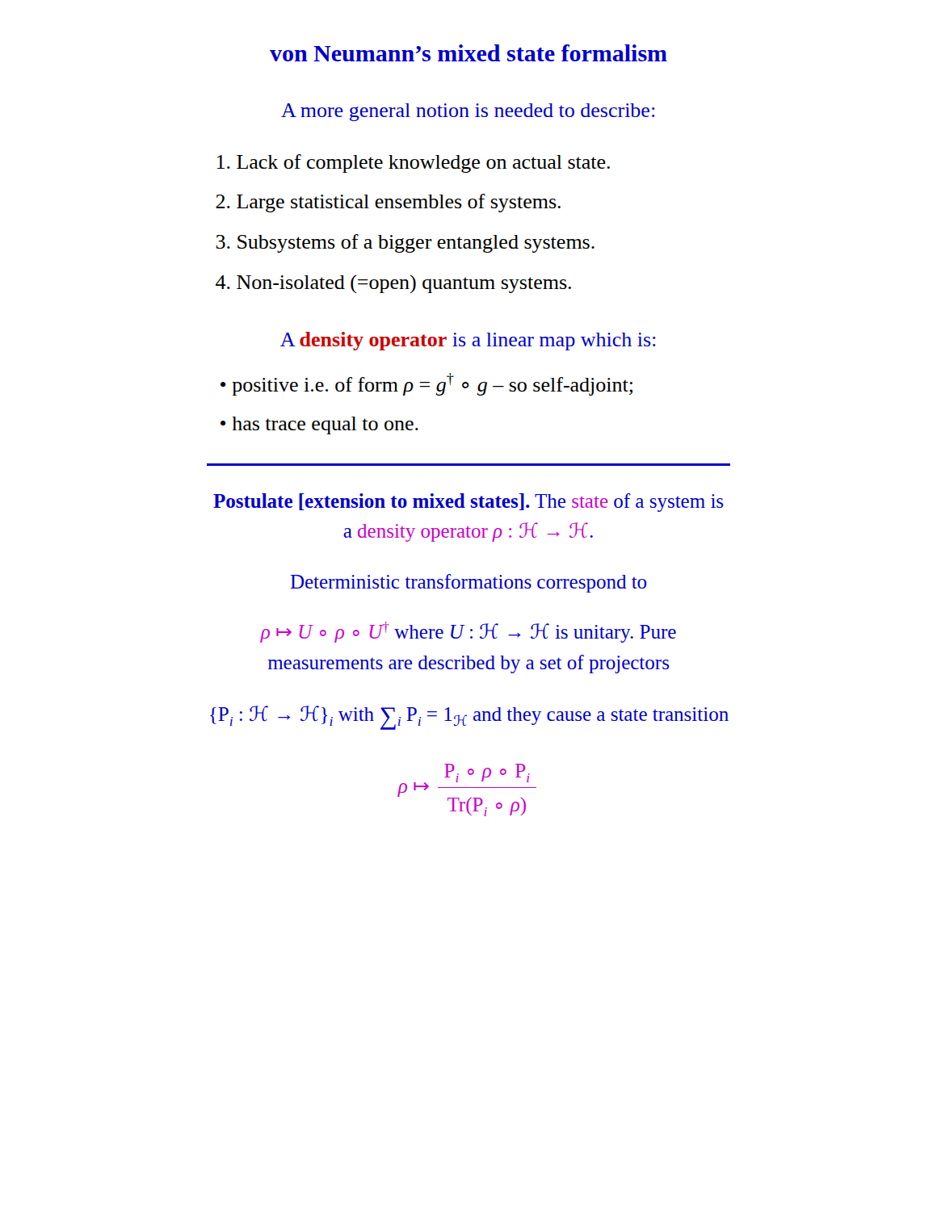von Neumann’s mixed state formalism
A more general notion is needed to describe:
Lack of complete knowledge on actual state.
Large statistical ensembles of systems.
Subsystems of a bigger entangled systems.
Non-isolated (=open) quantum systems.
A density operator is a linear map which is:
positive i.e. of form ρ = g† ∘ g – so self-adjoint;
has trace equal to one.
Postulate [extension to mixed states]. The state of a system is a density operator ρ : ℋ → ℋ.
Deterministic transformations correspond to
ρ ↦ U ∘ ρ ∘ U† where U : ℋ → ℋ is unitary. Pure measurements are described by a set of projectors
{Pi : ℋ → ℋ}i with ∑i Pi = 1ℋ and they cause a state transition
ρ ↦ Pi ∘ ρ ∘ Pi Tr(Pi ∘ ρ)